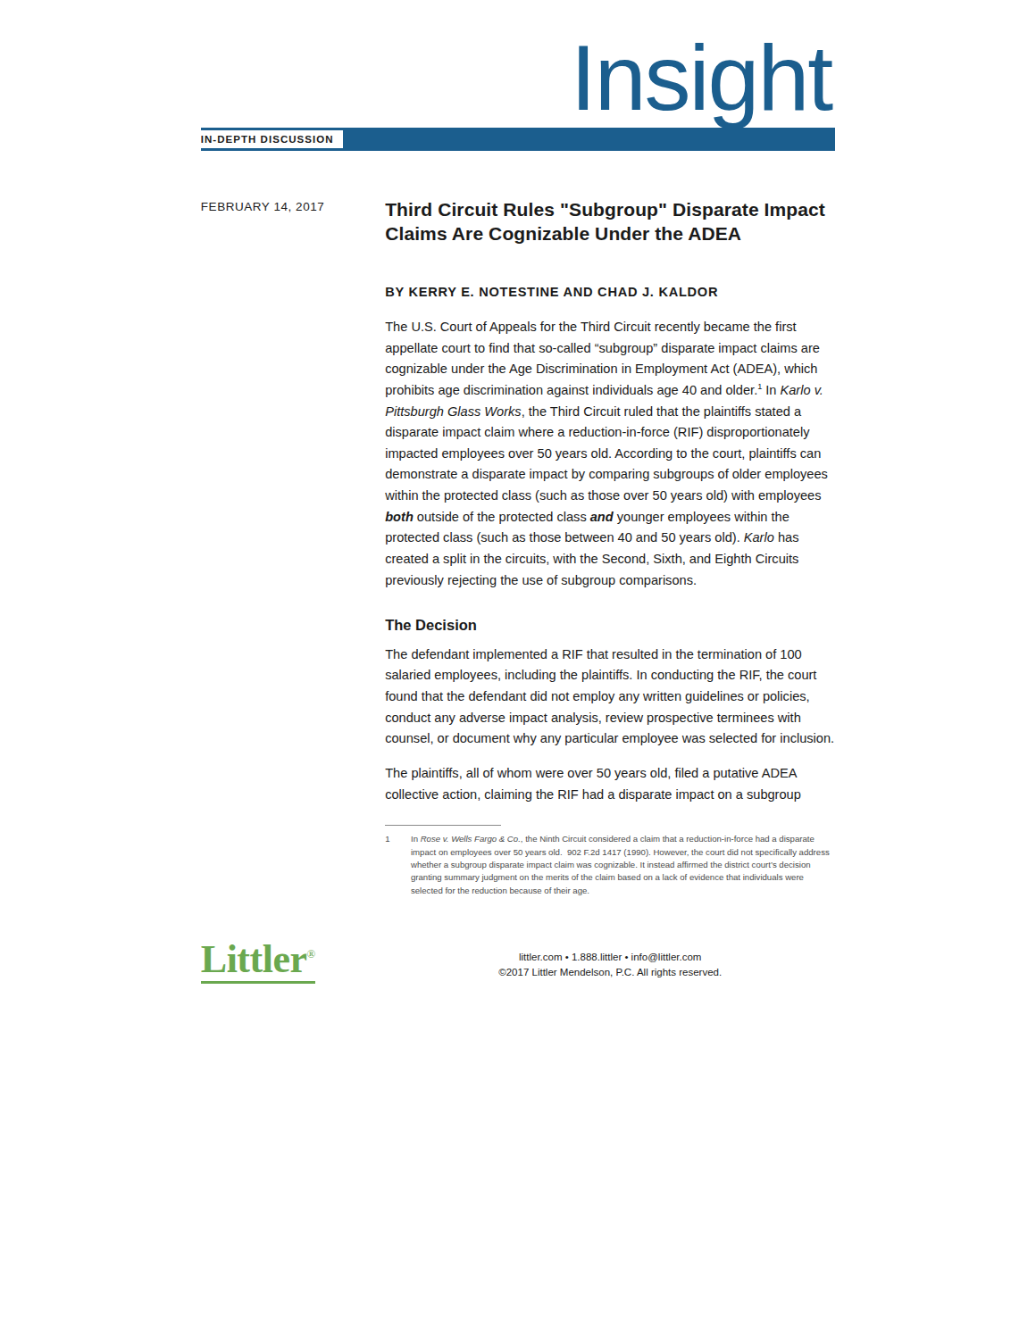Insight
IN-DEPTH DISCUSSION
FEBRUARY 14, 2017
Third Circuit Rules "Subgroup" Disparate Impact Claims Are Cognizable Under the ADEA
BY KERRY E. NOTESTINE AND CHAD J. KALDOR
The U.S. Court of Appeals for the Third Circuit recently became the first appellate court to find that so-called “subgroup” disparate impact claims are cognizable under the Age Discrimination in Employment Act (ADEA), which prohibits age discrimination against individuals age 40 and older.1 In Karlo v. Pittsburgh Glass Works, the Third Circuit ruled that the plaintiffs stated a disparate impact claim where a reduction-in-force (RIF) disproportionately impacted employees over 50 years old. According to the court, plaintiffs can demonstrate a disparate impact by comparing subgroups of older employees within the protected class (such as those over 50 years old) with employees both outside of the protected class and younger employees within the protected class (such as those between 40 and 50 years old). Karlo has created a split in the circuits, with the Second, Sixth, and Eighth Circuits previously rejecting the use of subgroup comparisons.
The Decision
The defendant implemented a RIF that resulted in the termination of 100 salaried employees, including the plaintiffs. In conducting the RIF, the court found that the defendant did not employ any written guidelines or policies, conduct any adverse impact analysis, review prospective terminees with counsel, or document why any particular employee was selected for inclusion.
The plaintiffs, all of whom were over 50 years old, filed a putative ADEA collective action, claiming the RIF had a disparate impact on a subgroup
1
In Rose v. Wells Fargo & Co., the Ninth Circuit considered a claim that a reduction-in-force had a disparate impact on employees over 50 years old. 902 F.2d 1417 (1990). However, the court did not specifically address whether a subgroup disparate impact claim was cognizable. It instead affirmed the district court’s decision granting summary judgment on the merits of the claim based on a lack of evidence that individuals were selected for the reduction because of their age.
Littler®
littler.com • 1.888.littler • info@littler.com
©2017 Littler Mendelson, P.C. All rights reserved.